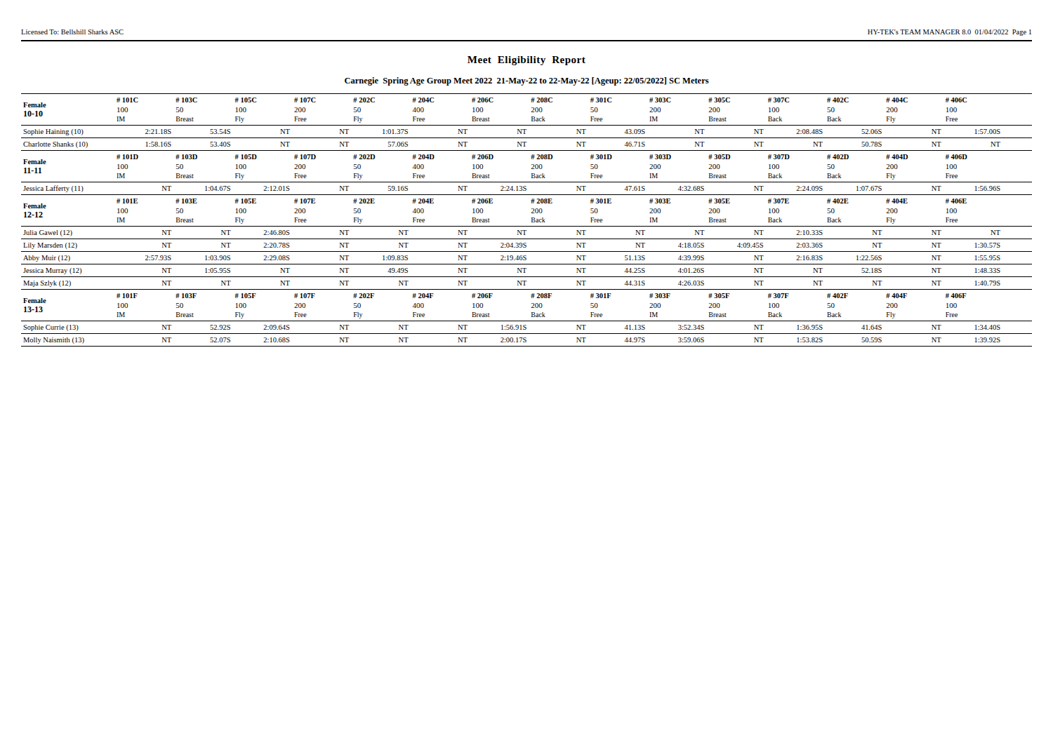Licensed To: Bellshill Sharks ASC
HY-TEK's TEAM MANAGER 8.0 01/04/2022 Page 1
Meet Eligibility Report
Carnegie Spring Age Group Meet 2022 21-May-22 to 22-May-22 [Ageup: 22/05/2022] SC Meters
| Female 10-10 | # 101C | # 103C | # 105C | # 107C | # 202C | # 204C | # 206C | # 208C | # 301C | # 303C | # 305C | # 307C | # 402C | # 404C | # 406C | |
| 100 | 50 | 100 | 200 | 50 | 400 | 100 | 200 | 50 | 200 | 200 | 100 | 50 | 200 | 100 | |
| IM | Breast | Fly | Free | Fly | Free | Breast | Back | Free | IM | Breast | Back | Back | Fly | Free | |
| Sophie Haining (10) | 2:21.18S | 53.54S | NT | NT | 1:01.37S | NT | NT | NT | 43.09S | NT | NT | 2:08.48S | 52.06S | NT | 1:57.00S | |
| Charlotte Shanks (10) | 1:58.16S | 53.40S | NT | NT | 57.06S | NT | NT | NT | 46.71S | NT | NT | NT | 50.78S | NT | NT | |
| Female 11-11 | # 101D | # 103D | # 105D | # 107D | # 202D | # 204D | # 206D | # 208D | # 301D | # 303D | # 305D | # 307D | # 402D | # 404D | # 406D | |
| 100 | 50 | 100 | 200 | 50 | 400 | 100 | 200 | 50 | 200 | 200 | 100 | 50 | 200 | 100 | |
| IM | Breast | Fly | Free | Fly | Free | Breast | Back | Free | IM | Breast | Back | Back | Fly | Free | |
| Jessica Lafferty (11) | NT | 1:04.67S | 2:12.01S | NT | 59.16S | NT | 2:24.13S | NT | 47.61S | 4:32.68S | NT | 2:24.09S | 1:07.67S | NT | 1:56.96S | |
| Female 12-12 | # 101E | # 103E | # 105E | # 107E | # 202E | # 204E | # 206E | # 208E | # 301E | # 303E | # 305E | # 307E | # 402E | # 404E | # 406E | |
| 100 | 50 | 100 | 200 | 50 | 400 | 100 | 200 | 50 | 200 | 200 | 100 | 50 | 200 | 100 | |
| IM | Breast | Fly | Free | Fly | Free | Breast | Back | Free | IM | Breast | Back | Back | Fly | Free | |
| Julia Gawel (12) | NT | NT | 2:46.80S | NT | NT | NT | NT | NT | NT | NT | NT | 2:10.33S | NT | NT | NT | |
| Lily Marsden (12) | NT | NT | 2:20.78S | NT | NT | NT | 2:04.39S | NT | NT | 4:18.05S | 4:09.45S | 2:03.36S | NT | NT | 1:30.57S | |
| Abby Muir (12) | 2:57.93S | 1:03.90S | 2:29.08S | NT | 1:09.83S | NT | 2:19.46S | NT | 51.13S | 4:39.99S | NT | 2:16.83S | 1:22.56S | NT | 1:55.95S | |
| Jessica Murray (12) | NT | 1:05.95S | NT | NT | 49.49S | NT | NT | NT | 44.25S | 4:01.26S | NT | NT | 52.18S | NT | 1:48.33S | |
| Maja Szlyk (12) | NT | NT | NT | NT | NT | NT | NT | NT | 44.31S | 4:26.03S | NT | NT | NT | NT | 1:40.79S | |
| Female 13-13 | # 101F | # 103F | # 105F | # 107F | # 202F | # 204F | # 206F | # 208F | # 301F | # 303F | # 305F | # 307F | # 402F | # 404F | # 406F | |
| 100 | 50 | 100 | 200 | 50 | 400 | 100 | 200 | 50 | 200 | 200 | 100 | 50 | 200 | 100 | |
| IM | Breast | Fly | Free | Fly | Free | Breast | Back | Free | IM | Breast | Back | Back | Fly | Free | |
| Sophie Currie (13) | NT | 52.92S | 2:09.64S | NT | NT | NT | 1:56.91S | NT | 41.13S | 3:52.34S | NT | 1:36.95S | 41.64S | NT | 1:34.40S | |
| Molly Naismith (13) | NT | 52.07S | 2:10.68S | NT | NT | NT | 2:00.17S | NT | 44.97S | 3:59.06S | NT | 1:53.82S | 50.59S | NT | 1:39.92S | |